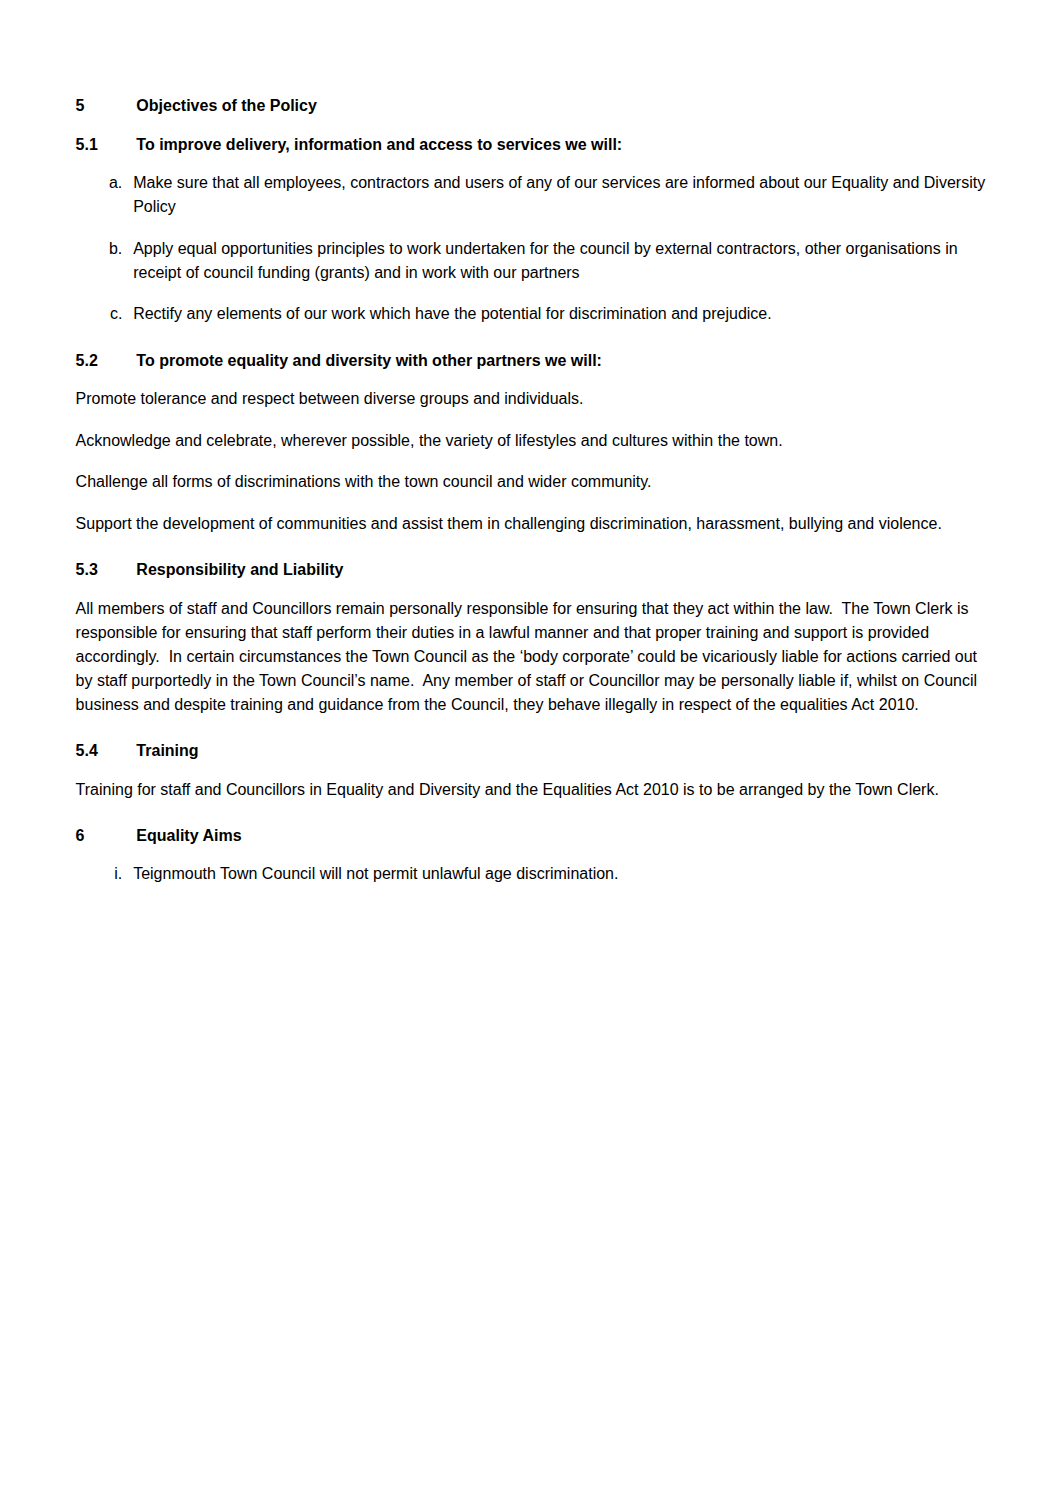5 Objectives of the Policy
5.1 To improve delivery, information and access to services we will:
Make sure that all employees, contractors and users of any of our services are informed about our Equality and Diversity Policy
Apply equal opportunities principles to work undertaken for the council by external contractors, other organisations in receipt of council funding (grants) and in work with our partners
Rectify any elements of our work which have the potential for discrimination and prejudice.
5.2 To promote equality and diversity with other partners we will:
Promote tolerance and respect between diverse groups and individuals.
Acknowledge and celebrate, wherever possible, the variety of lifestyles and cultures within the town.
Challenge all forms of discriminations with the town council and wider community.
Support the development of communities and assist them in challenging discrimination, harassment, bullying and violence.
5.3 Responsibility and Liability
All members of staff and Councillors remain personally responsible for ensuring that they act within the law. The Town Clerk is responsible for ensuring that staff perform their duties in a lawful manner and that proper training and support is provided accordingly. In certain circumstances the Town Council as the ‘body corporate’ could be vicariously liable for actions carried out by staff purportedly in the Town Council’s name. Any member of staff or Councillor may be personally liable if, whilst on Council business and despite training and guidance from the Council, they behave illegally in respect of the equalities Act 2010.
5.4 Training
Training for staff and Councillors in Equality and Diversity and the Equalities Act 2010 is to be arranged by the Town Clerk.
6 Equality Aims
Teignmouth Town Council will not permit unlawful age discrimination.